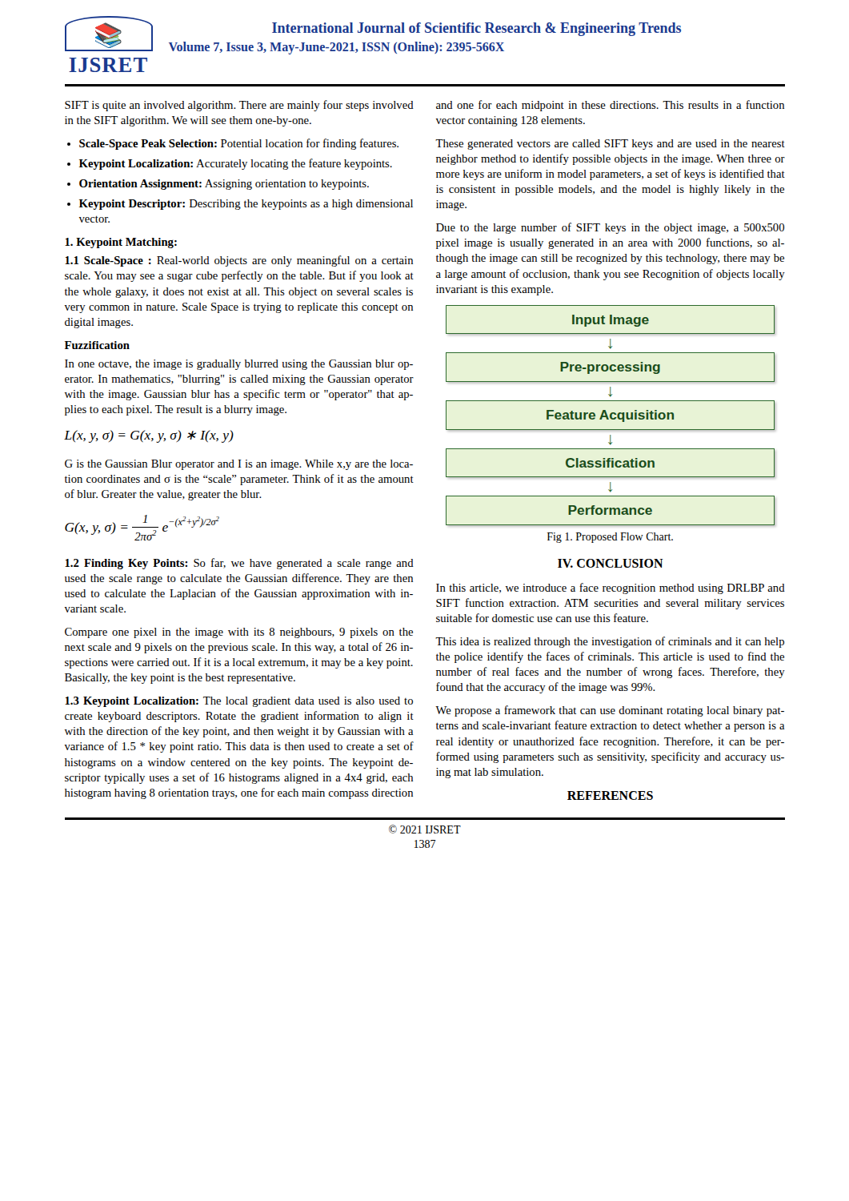📚
IJSRET
International Journal of Scientific Research & Engineering Trends
Volume 7, Issue 3, May-June-2021, ISSN (Online): 2395-566X
SIFT is quite an involved algorithm. There are mainly four steps involved in the SIFT algorithm. We will see them one-by-one.
Scale-Space Peak Selection: Potential location for finding features.
Keypoint Localization: Accurately locating the feature keypoints.
Orientation Assignment: Assigning orientation to keypoints.
Keypoint Descriptor: Describing the keypoints as a high dimensional vector.
1. Keypoint Matching:
1.1 Scale-Space : Real-world objects are only meaningful on a certain scale. You may see a sugar cube perfectly on the table. But if you look at the whole galaxy, it does not exist at all. This object on several scales is very common in nature. Scale Space is trying to replicate this concept on digital images.
Fuzzification
In one octave, the image is gradually blurred using the Gaussian blur operator. In mathematics, "blurring" is called mixing the Gaussian operator with the image. Gaussian blur has a specific term or "operator" that applies to each pixel. The result is a blurry image.
L(x, y, σ) = G(x, y, σ) ∗ I(x, y)
G is the Gaussian Blur operator and I is an image. While x,y are the location coordinates and σ is the “scale” parameter. Think of it as the amount of blur. Greater the value, greater the blur.
G(x, y, σ) = 1 2πσ2 e−(x2+y2)/2σ2
1.2 Finding Key Points: So far, we have generated a scale range and used the scale range to calculate the Gaussian difference. They are then used to calculate the Laplacian of the Gaussian approximation with invariant scale.
Compare one pixel in the image with its 8 neighbours, 9 pixels on the next scale and 9 pixels on the previous scale. In this way, a total of 26 inspections were carried out. If it is a local extremum, it may be a key point. Basically, the key point is the best representative.
1.3 Keypoint Localization: The local gradient data used is also used to create keyboard descriptors. Rotate the gradient information to align it with the direction of the key point, and then weight it by Gaussian with a variance of 1.5 * key point ratio. This data is then used to create a set of histograms on a window centered on the key points. The keypoint descriptor typically uses a set of 16 histograms aligned in a 4x4 grid, each histogram having 8 orientation trays, one for each main compass direction and one for each midpoint in these directions. This results in a function vector containing 128 elements.
These generated vectors are called SIFT keys and are used in the nearest neighbor method to identify possible objects in the image. When three or more keys are uniform in model parameters, a set of keys is identified that is consistent in possible models, and the model is highly likely in the image.
Due to the large number of SIFT keys in the object image, a 500x500 pixel image is usually generated in an area with 2000 functions, so although the image can still be recognized by this technology, there may be a large amount of occlusion, thank you see Recognition of objects locally invariant is this example.
Input Image
↓
Pre-processing
↓
Feature Acquisition
↓
Classification
↓
Performance
Fig 1. Proposed Flow Chart.
IV. CONCLUSION
In this article, we introduce a face recognition method using DRLBP and SIFT function extraction. ATM securities and several military services suitable for domestic use can use this feature.
This idea is realized through the investigation of criminals and it can help the police identify the faces of criminals. This article is used to find the number of real faces and the number of wrong faces. Therefore, they found that the accuracy of the image was 99%.
We propose a framework that can use dominant rotating local binary patterns and scale-invariant feature extraction to detect whether a person is a real identity or unauthorized face recognition. Therefore, it can be performed using parameters such as sensitivity, specificity and accuracy using mat lab simulation.
REFERENCES
© 2021 IJSRET
1387